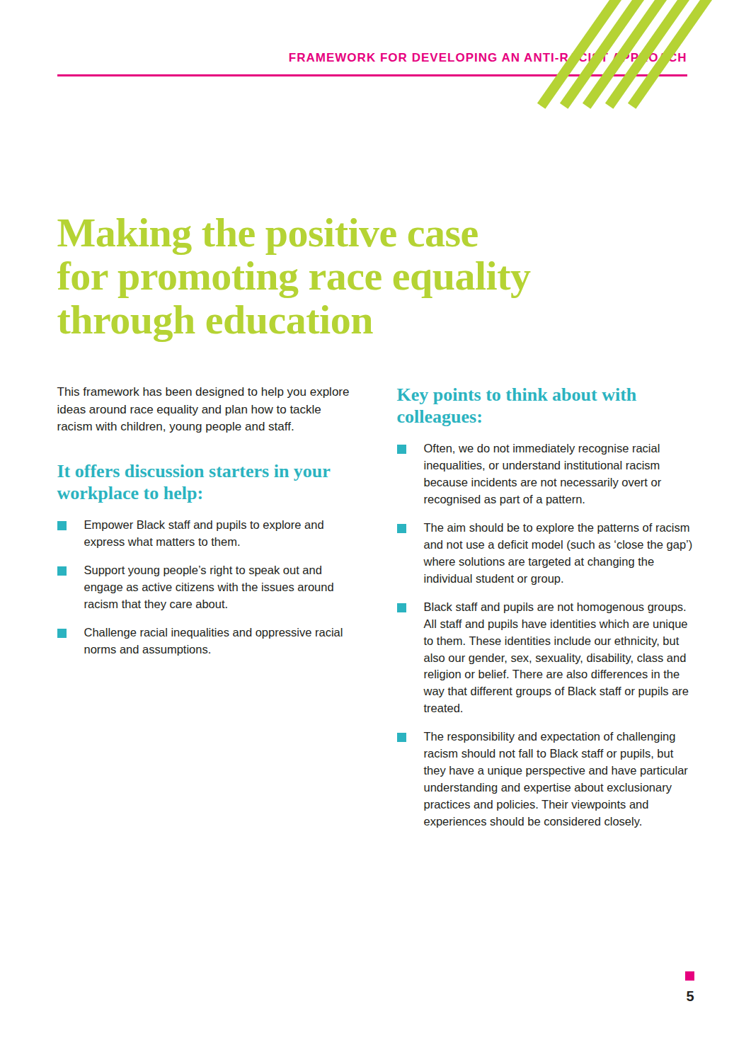Framework for developing an anti-racist approach
Making the positive case
for promoting race equality
through education
This framework has been designed to help you explore ideas around race equality and plan how to tackle racism with children, young people and staff.
It offers discussion starters in your workplace to help:
Empower Black staff and pupils to explore and express what matters to them.
Support young people’s right to speak out and engage as active citizens with the issues around racism that they care about.
Challenge racial inequalities and oppressive racial norms and assumptions.
Key points to think about with colleagues:
Often, we do not immediately recognise racial inequalities, or understand institutional racism because incidents are not necessarily overt or recognised as part of a pattern.
The aim should be to explore the patterns of racism and not use a deficit model (such as ‘close the gap’) where solutions are targeted at changing the individual student or group.
Black staff and pupils are not homogenous groups. All staff and pupils have identities which are unique to them. These identities include our ethnicity, but also our gender, sex, sexuality, disability, class and religion or belief. There are also differences in the way that different groups of Black staff or pupils are treated.
The responsibility and expectation of challenging racism should not fall to Black staff or pupils, but they have a unique perspective and have particular understanding and expertise about exclusionary practices and policies. Their viewpoints and experiences should be considered closely.
5